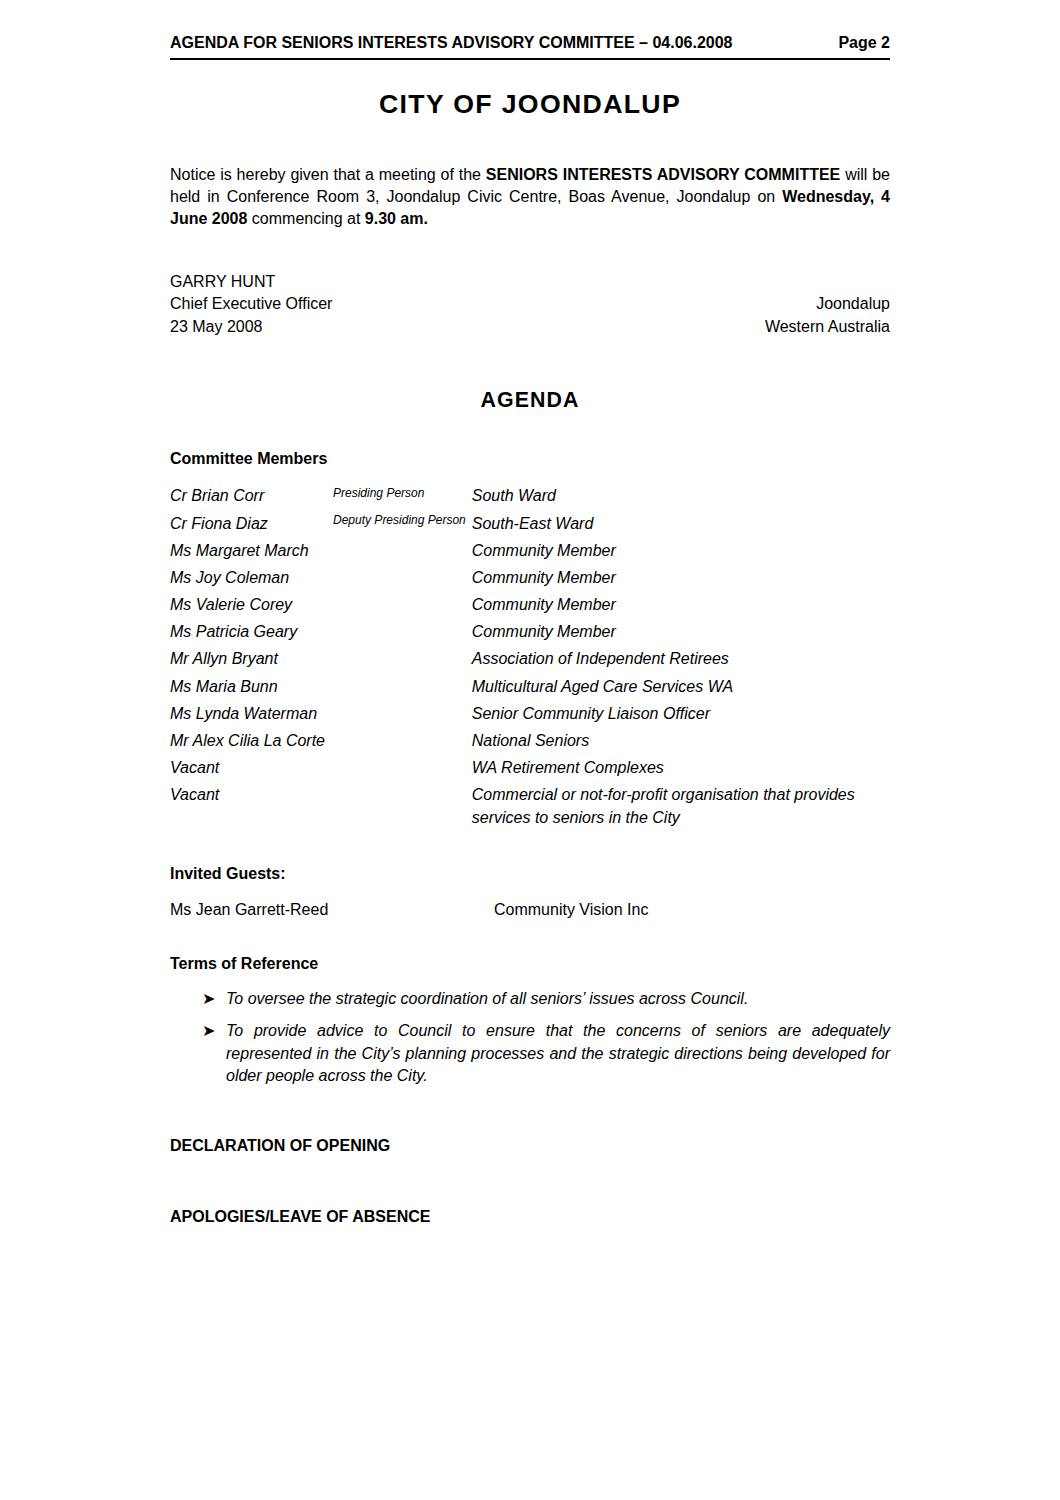Agenda for Seniors Interests Advisory Committee – 04.06.2008 Page 2
CITY OF JOONDALUP
Notice is hereby given that a meeting of the SENIORS INTERESTS ADVISORY COMMITTEE will be held in Conference Room 3, Joondalup Civic Centre, Boas Avenue, Joondalup on Wednesday, 4 June 2008 commencing at 9.30 am.
GARRY HUNT
Chief Executive Officer Joondalup
23 May 2008 Western Australia
AGENDA
Committee Members
| Cr Brian Corr | Presiding Person | South Ward |
| Cr Fiona Diaz | Deputy Presiding Person | South-East Ward |
| Ms Margaret March | | Community Member |
| Ms Joy Coleman | | Community Member |
| Ms Valerie Corey | | Community Member |
| Ms Patricia Geary | | Community Member |
| Mr Allyn Bryant | | Association of Independent Retirees |
| Ms Maria Bunn | | Multicultural Aged Care Services WA |
| Ms Lynda Waterman | | Senior Community Liaison Officer |
| Mr Alex Cilia La Corte | | National Seniors |
| Vacant | | WA Retirement Complexes |
| Vacant | | Commercial or not-for-profit organisation that provides services to seniors in the City |
Invited Guests:
Ms Jean Garrett-Reed Community Vision Inc
Terms of Reference
To oversee the strategic coordination of all seniors’ issues across Council.
To provide advice to Council to ensure that the concerns of seniors are adequately represented in the City’s planning processes and the strategic directions being developed for older people across the City.
DECLARATION OF OPENING
APOLOGIES/LEAVE OF ABSENCE